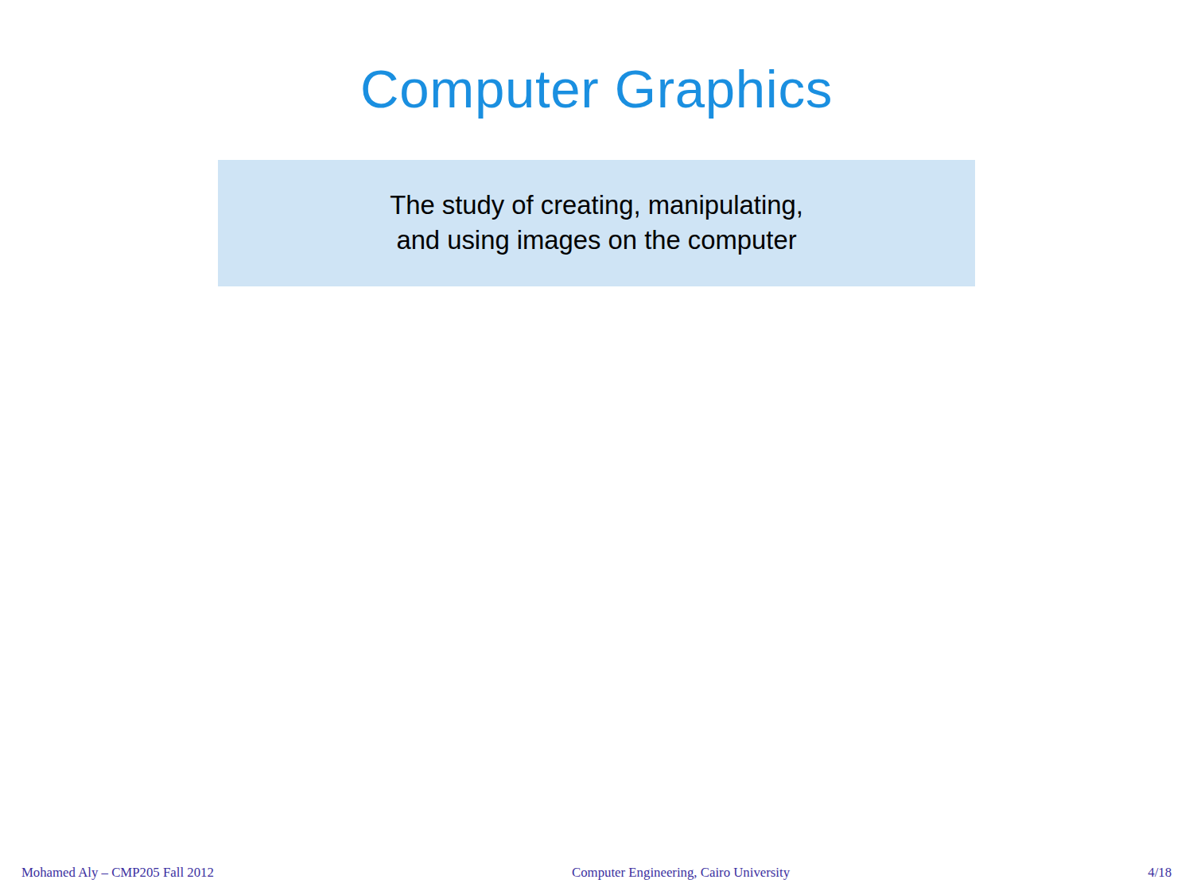Computer Graphics
The study of creating, manipulating,
and using images on the computer
Mohamed Aly – CMP205 Fall 2012 Computer Engineering, Cairo University 4/18